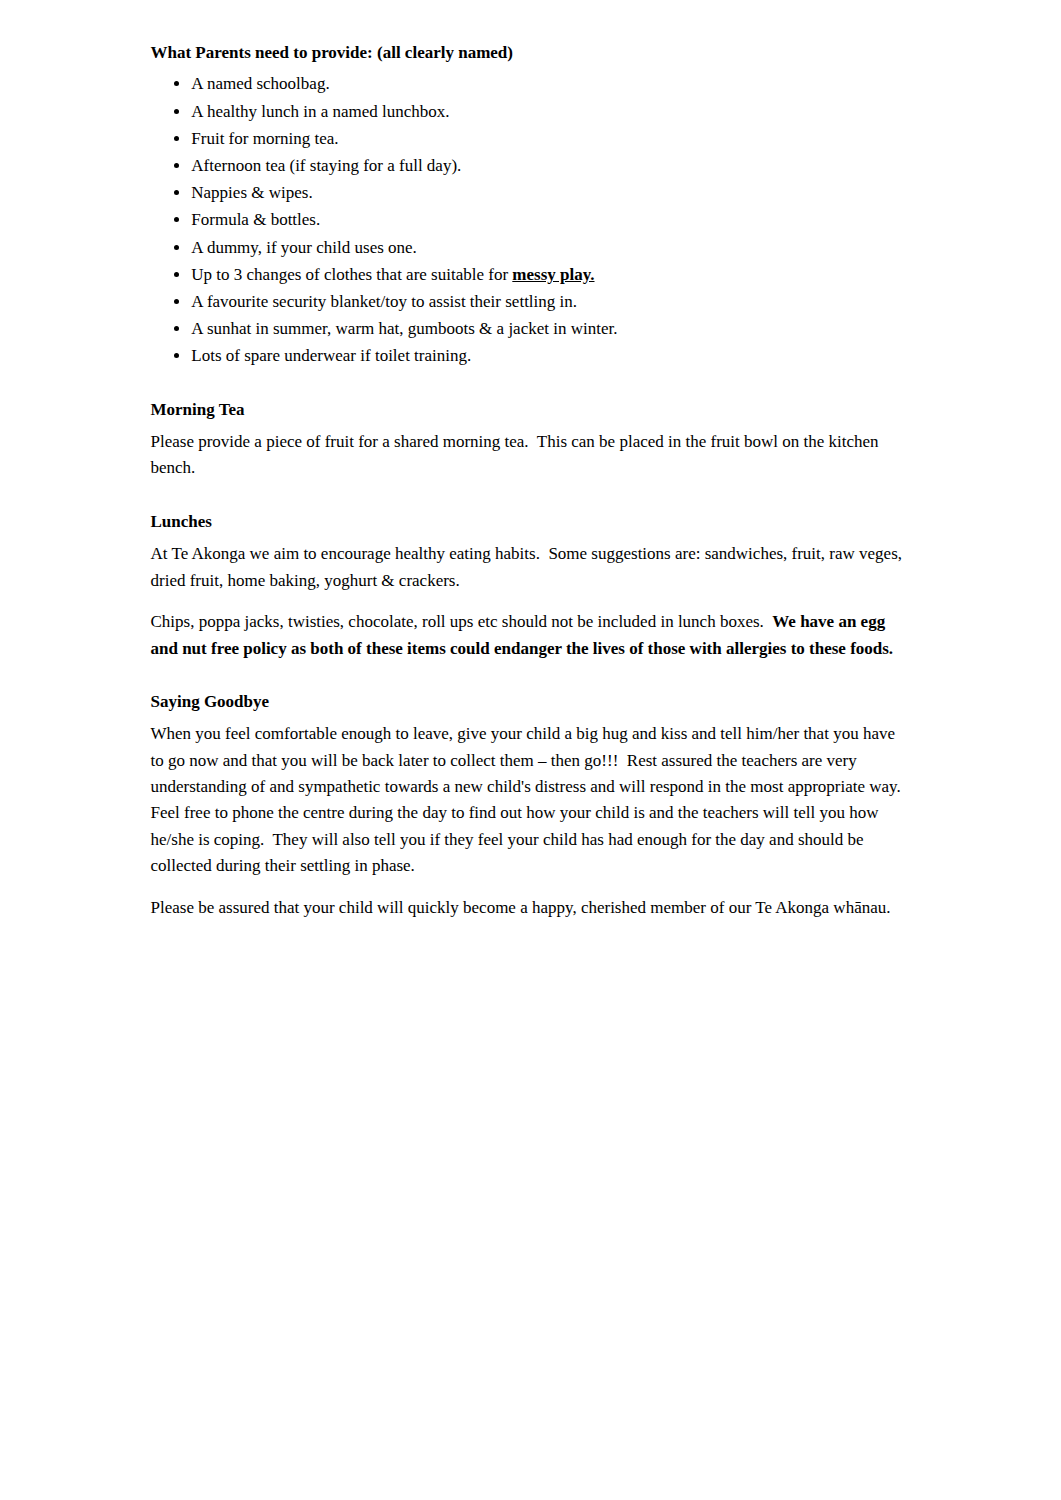What Parents need to provide: (all clearly named)
A named schoolbag.
A healthy lunch in a named lunchbox.
Fruit for morning tea.
Afternoon tea (if staying for a full day).
Nappies & wipes.
Formula & bottles.
A dummy, if your child uses one.
Up to 3 changes of clothes that are suitable for messy play.
A favourite security blanket/toy to assist their settling in.
A sunhat in summer, warm hat, gumboots & a jacket in winter.
Lots of spare underwear if toilet training.
Morning Tea
Please provide a piece of fruit for a shared morning tea. This can be placed in the fruit bowl on the kitchen bench.
Lunches
At Te Akonga we aim to encourage healthy eating habits. Some suggestions are: sandwiches, fruit, raw veges, dried fruit, home baking, yoghurt & crackers.
Chips, poppa jacks, twisties, chocolate, roll ups etc should not be included in lunch boxes. We have an egg and nut free policy as both of these items could endanger the lives of those with allergies to these foods.
Saying Goodbye
When you feel comfortable enough to leave, give your child a big hug and kiss and tell him/her that you have to go now and that you will be back later to collect them – then go!!! Rest assured the teachers are very understanding of and sympathetic towards a new child's distress and will respond in the most appropriate way. Feel free to phone the centre during the day to find out how your child is and the teachers will tell you how he/she is coping. They will also tell you if they feel your child has had enough for the day and should be collected during their settling in phase.
Please be assured that your child will quickly become a happy, cherished member of our Te Akonga whānau.